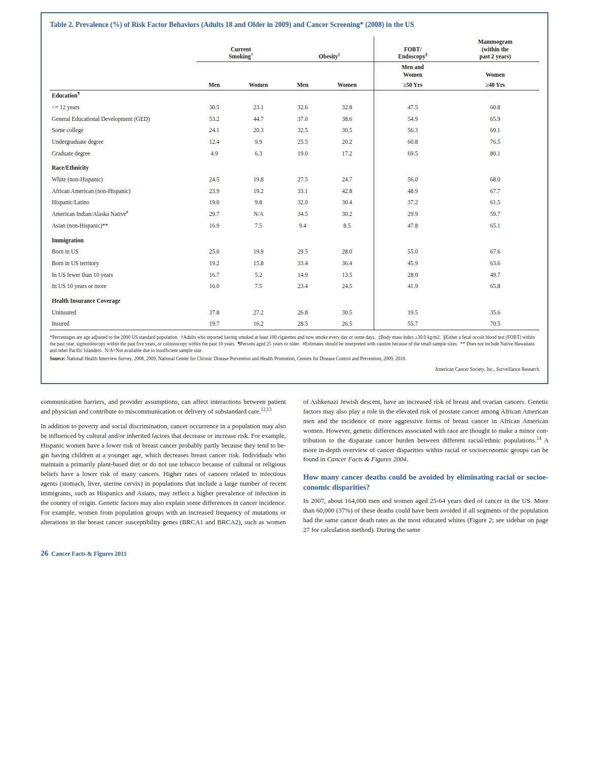Table 2. Prevalence (%) of Risk Factor Behaviors (Adults 18 and Older in 2009) and Cancer Screening* (2008) in the US
| | Current Smoking † | Obesity ‡ | FOBT/ Endoscopy § | Mammogram (within the past 2 years) |
| --- | --- | --- | --- | --- |
| | | Men and Women | Women |
| Men | Women | Men | Women | ≥50 Yrs | ≥40 Yrs |
| Education ¶ | | | |
| <= 12 years | 30.5 | 23.1 | 32.6 | 32.8 | 47.5 | 60.8 |
| General Educational Development (GED) | 53.2 | 44.7 | 37.0 | 38.6 | 54.9 | 65.9 |
| Some college | 24.1 | 20.3 | 32.5 | 30.5 | 56.3 | 69.1 |
| Undergraduate degree | 12.4 | 9.9 | 25.5 | 20.2 | 60.8 | 76.5 |
| Graduate degree | 4.9 | 6.3 | 19.0 | 17.2 | 69.5 | 80.1 |
| Race/Ethnicity | | | |
| White (non-Hispanic) | 24.5 | 19.8 | 27.5 | 24.7 | 56.0 | 68.0 |
| African American (non-Hispanic) | 23.9 | 19.2 | 33.1 | 42.8 | 48.9 | 67.7 |
| Hispanic/Latino | 19.0 | 9.8 | 32.0 | 30.4 | 37.2 | 61.5 |
| American Indian/Alaska Native # | 29.7 | N/A | 34.5 | 30.2 | 29.9 | 59.7 |
| Asian (non-Hispanic)** | 16.9 | 7.5 | 9.4 | 8.5 | 47.8 | 65.1 |
| Immigration | | | |
| Born in US | 25.0 | 19.9 | 29.5 | 28.0 | 55.0 | 67.6 |
| Born in US territory | 19.2 | 15.8 | 33.4 | 36.4 | 45.9 | 63.6 |
| In US fewer than 10 years | 16.7 | 5.2 | 14.9 | 13.5 | 28.0 | 49.7 |
| In US 10 years or more | 16.0 | 7.5 | 23.4 | 24.5 | 41.9 | 65.8 |
| Health Insurance Coverage | | | |
| Uninsured | 37.8 | 27.2 | 26.8 | 30.5 | 19.5 | 35.6 |
| Insured | 19.7 | 16.2 | 28.5 | 26.5 | 55.7 | 70.5 |
*Percentages are age adjusted to the 2000 US standard population. †Adults who reported having smoked at least 100 cigarettes and now smoke every day or some days. ‡Body mass index ≥30.0 kg/m2. §Either a fecal occult blood test (FOBT) within the past year, sigmoidoscopy within the past five years, or colonoscopy within the past 10 years. ¶Persons aged 25 years or older. #Estimates should be interpreted with caution because of the small sample sizes. ** Does not include Native Hawaiians and other Pacific Islanders. N/A=Not available due to insufficient sample size.
Source: National Health Interview Survey, 2008, 2009, National Center for Chronic Disease Prevention and Health Promotion, Centers for Disease Control and Prevention, 2009, 2010.
American Cancer Society, Inc., Surveillance Research
communication barriers, and provider assumptions, can affect interactions between patient and physician and contribute to miscommunication or delivery of substandard care.12,13
In addition to poverty and social discrimination, cancer occurrence in a population may also be influenced by cultural and/or inherited factors that decrease or increase risk. For example, Hispanic women have a lower risk of breast cancer probably partly because they tend to begin having children at a younger age, which decreases breast cancer risk. Individuals who maintain a primarily plant-based diet or do not use tobacco because of cultural or religious beliefs have a lower risk of many cancers. Higher rates of cancers related to infectious agents (stomach, liver, uterine cervix) in populations that include a large number of recent immigrants, such as Hispanics and Asians, may reflect a higher prevalence of infection in the country of origin. Genetic factors may also explain some differences in cancer incidence. For example, women from population groups with an increased frequency of mutations or alterations in the breast cancer susceptibility genes (BRCA1 and BRCA2), such as women of Ashkenazi Jewish descent, have an increased risk of breast and ovarian cancers. Genetic factors may also play a role in the elevated risk of prostate cancer among African American men and the incidence of more aggressive forms of breast cancer in African American women. However, genetic differences associated with race are thought to make a minor contribution to the disparate cancer burden between different racial/ethnic populations.14 A more in-depth overview of cancer disparities within racial or socioeconomic groups can be found in Cancer Facts & Figures 2004.
How many cancer deaths could be avoided by eliminating racial or socioeconomic disparities?
In 2007, about 164,000 men and women aged 25-64 years died of cancer in the US. More than 60,000 (37%) of these deaths could have been avoided if all segments of the population had the same cancer death rates as the most educated whites (Figure 2; see sidebar on page 27 for calculation method). During the same
26 Cancer Facts & Figures 2011